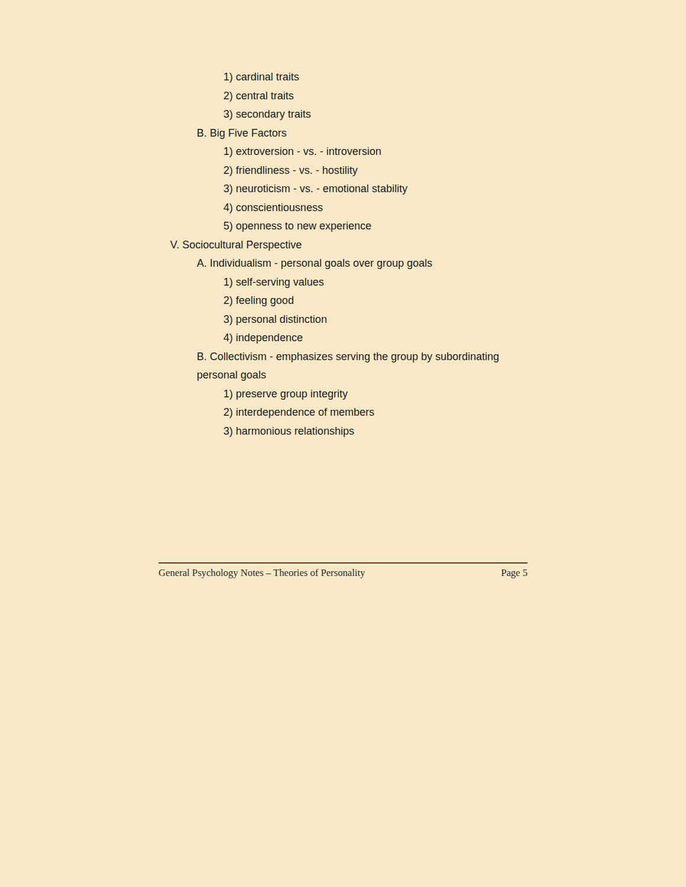1) cardinal traits
2) central traits
3) secondary traits
B. Big Five Factors
1) extroversion - vs. - introversion
2) friendliness - vs. - hostility
3) neuroticism - vs. - emotional stability
4) conscientiousness
5) openness to new experience
V. Sociocultural Perspective
A. Individualism - personal goals over group goals
1) self-serving values
2) feeling good
3) personal distinction
4) independence
B. Collectivism - emphasizes serving the group by subordinating personal goals
1) preserve group integrity
2) interdependence of members
3) harmonious relationships
General Psychology Notes – Theories of Personality Page 5